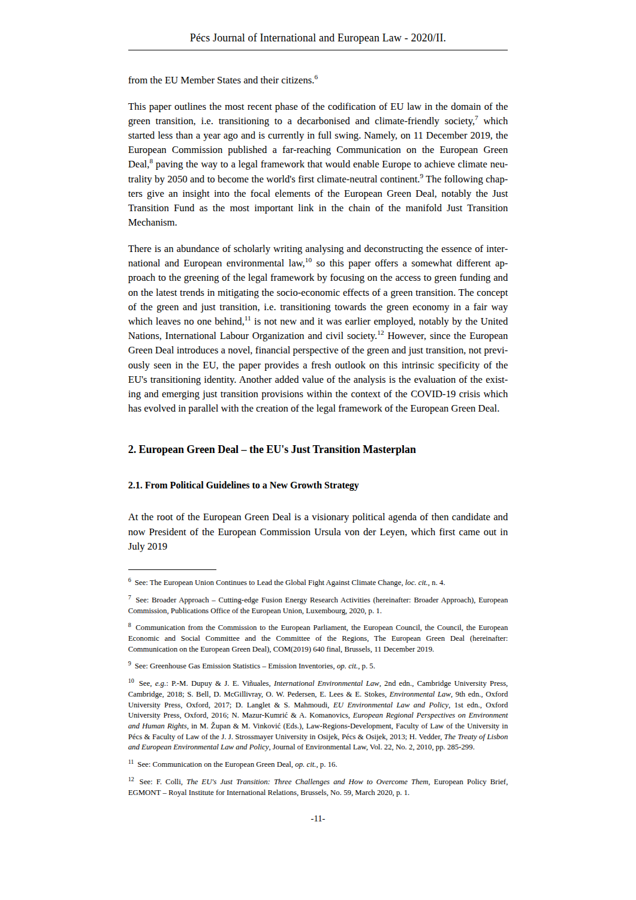Pécs Journal of International and European Law - 2020/II.
from the EU Member States and their citizens.6
This paper outlines the most recent phase of the codification of EU law in the domain of the green transition, i.e. transitioning to a decarbonised and climate-friendly society,7 which started less than a year ago and is currently in full swing. Namely, on 11 December 2019, the European Commission published a far-reaching Communication on the European Green Deal,8 paving the way to a legal framework that would enable Europe to achieve climate neutrality by 2050 and to become the world's first climate-neutral continent.9 The following chapters give an insight into the focal elements of the European Green Deal, notably the Just Transition Fund as the most important link in the chain of the manifold Just Transition Mechanism.
There is an abundance of scholarly writing analysing and deconstructing the essence of international and European environmental law,10 so this paper offers a somewhat different approach to the greening of the legal framework by focusing on the access to green funding and on the latest trends in mitigating the socio-economic effects of a green transition. The concept of the green and just transition, i.e. transitioning towards the green economy in a fair way which leaves no one behind,11 is not new and it was earlier employed, notably by the United Nations, International Labour Organization and civil society.12 However, since the European Green Deal introduces a novel, financial perspective of the green and just transition, not previously seen in the EU, the paper provides a fresh outlook on this intrinsic specificity of the EU's transitioning identity. Another added value of the analysis is the evaluation of the existing and emerging just transition provisions within the context of the COVID-19 crisis which has evolved in parallel with the creation of the legal framework of the European Green Deal.
2. European Green Deal – the EU's Just Transition Masterplan
2.1. From Political Guidelines to a New Growth Strategy
At the root of the European Green Deal is a visionary political agenda of then candidate and now President of the European Commission Ursula von der Leyen, which first came out in July 2019
6 See: The European Union Continues to Lead the Global Fight Against Climate Change, loc. cit., n. 4.
7 See: Broader Approach – Cutting-edge Fusion Energy Research Activities (hereinafter: Broader Approach), European Commission, Publications Office of the European Union, Luxembourg, 2020, p. 1.
8 Communication from the Commission to the European Parliament, the European Council, the Council, the European Economic and Social Committee and the Committee of the Regions, The European Green Deal (hereinafter: Communication on the European Green Deal), COM(2019) 640 final, Brussels, 11 December 2019.
9 See: Greenhouse Gas Emission Statistics – Emission Inventories, op. cit., p. 5.
10 See, e.g.: P.-M. Dupuy & J. E. Viñuales, International Environmental Law, 2nd edn., Cambridge University Press, Cambridge, 2018; S. Bell, D. McGillivray, O. W. Pedersen, E. Lees & E. Stokes, Environmental Law, 9th edn., Oxford University Press, Oxford, 2017; D. Langlet & S. Mahmoudi, EU Environmental Law and Policy, 1st edn., Oxford University Press, Oxford, 2016; N. Mazur-Kumrić & A. Komanovics, European Regional Perspectives on Environment and Human Rights, in M. Župan & M. Vinković (Eds.), Law-Regions-Development, Faculty of Law of the University in Pécs & Faculty of Law of the J. J. Strossmayer University in Osijek, Pécs & Osijek, 2013; H. Vedder, The Treaty of Lisbon and European Environmental Law and Policy, Journal of Environmental Law, Vol. 22, No. 2, 2010, pp. 285-299.
11 See: Communication on the European Green Deal, op. cit., p. 16.
12 See: F. Colli, The EU's Just Transition: Three Challenges and How to Overcome Them, European Policy Brief, EGMONT – Royal Institute for International Relations, Brussels, No. 59, March 2020, p. 1.
-11-